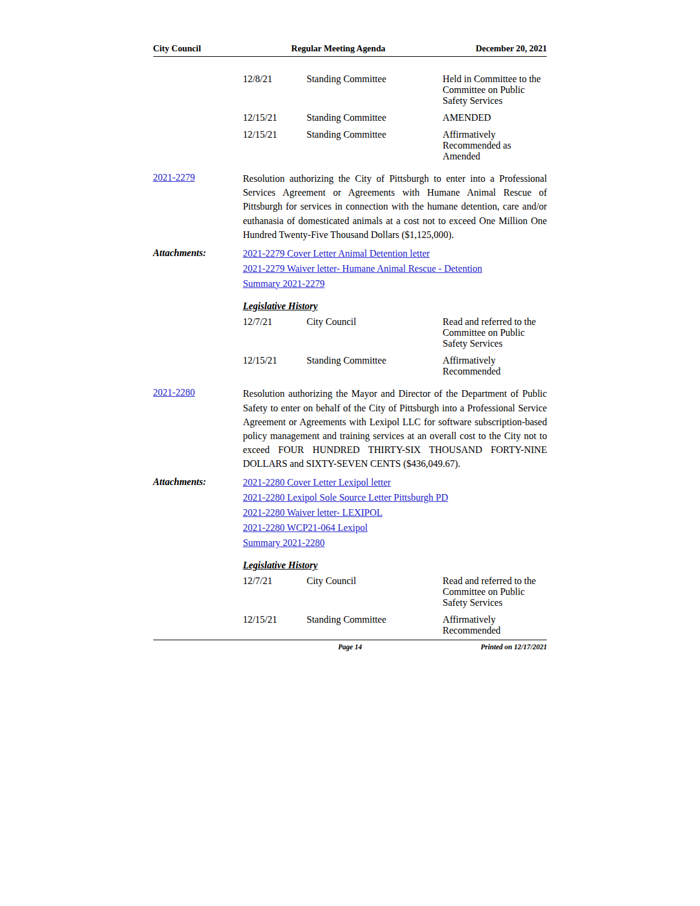City Council
Regular Meeting Agenda
December 20, 2021
| 12/8/21 | Standing Committee | Held in Committee to the Committee on Public Safety Services |
| 12/15/21 | Standing Committee | AMENDED |
| 12/15/21 | Standing Committee | Affirmatively Recommended as Amended |
2021-2279
Resolution authorizing the City of Pittsburgh to enter into a Professional Services Agreement or Agreements with Humane Animal Rescue of Pittsburgh for services in connection with the humane detention, care and/or euthanasia of domesticated animals at a cost not to exceed One Million One Hundred Twenty-Five Thousand Dollars ($1,125,000).
Attachments:
2021-2279 Cover Letter Animal Detention letter
2021-2279 Waiver letter- Humane Animal Rescue - Detention
Summary 2021-2279
Legislative History
| 12/7/21 | City Council | Read and referred to the Committee on Public Safety Services |
| 12/15/21 | Standing Committee | Affirmatively Recommended |
2021-2280
Resolution authorizing the Mayor and Director of the Department of Public Safety to enter on behalf of the City of Pittsburgh into a Professional Service Agreement or Agreements with Lexipol LLC for software subscription-based policy management and training services at an overall cost to the City not to exceed FOUR HUNDRED THIRTY-SIX THOUSAND FORTY-NINE DOLLARS and SIXTY-SEVEN CENTS ($436,049.67).
Attachments:
2021-2280 Cover Letter Lexipol letter
2021-2280 Lexipol Sole Source Letter Pittsburgh PD
2021-2280 Waiver letter- LEXIPOL
2021-2280 WCP21-064 Lexipol
Summary 2021-2280
Legislative History
| 12/7/21 | City Council | Read and referred to the Committee on Public Safety Services |
| 12/15/21 | Standing Committee | Affirmatively Recommended |
Page 14
Printed on 12/17/2021